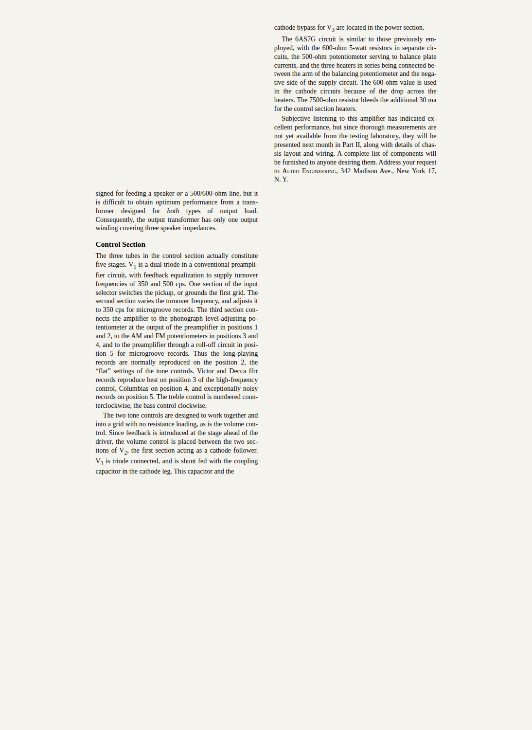signed for feeding a speaker or a 500/600-ohm line, but it is difficult to obtain optimum performance from a transformer designed for both types of output load. Consequently, the output transformer has only one output winding covering three speaker impedances.
Control Section
The three tubes in the control section actually constitute five stages. V1 is a dual triode in a conventional preamplifier circuit, with feedback equalization to supply turnover frequencies of 350 and 500 cps. One section of the input selector switches the pickup, or grounds the first grid. The second section varies the turnover frequency, and adjusts it to 350 cps for microgroove records. The third section connects the amplifier to the phonograph level-adjusting potentiometer at the output of the preamplifier in positions 1 and 2, to the AM and FM potentiometers in positions 3 and 4, and to the preamplifier through a roll-off circuit in position 5 for microgroove records. Thus the long-playing records are normally reproduced on the position 2, the “flat” settings of the tone controls. Victor and Decca ffrr records reproduce best on position 3 of the high-frequency control, Columbias on position 4, and exceptionally noisy records on position 5. The treble control is numbered counterclockwise, the bass control clockwise.
The two tone controls are designed to work together and into a grid with no resistance loading, as is the volume control. Since feedback is introduced at the stage ahead of the driver, the volume control is placed between the two sections of V2, the first section acting as a cathode follower. V3 is triode connected, and is shunt fed with the coupling capacitor in the cathode leg. This capacitor and the
cathode bypass for V3 are located in the power section.
The 6AS7G circuit is similar to those previously employed, with the 600-ohm 5-watt resistors in separate circuits, the 500-ohm potentiometer serving to balance plate currents, and the three heaters in series being connected between the arm of the balancing potentiometer and the negative side of the supply circuit. The 600-ohm value is used in the cathode circuits because of the drop across the heaters. The 7500-ohm resistor bleeds the additional 30 ma for the control section heaters.
Subjective listening to this amplifier has indicated excellent performance, but since thorough measurements are not yet available from the testing laboratory, they will be presented next month in Part II, along with details of chassis layout and wiring. A complete list of components will be furnished to anyone desiring them. Address your request to Audio Engineering, 342 Madison Ave., New York 17, N. Y.